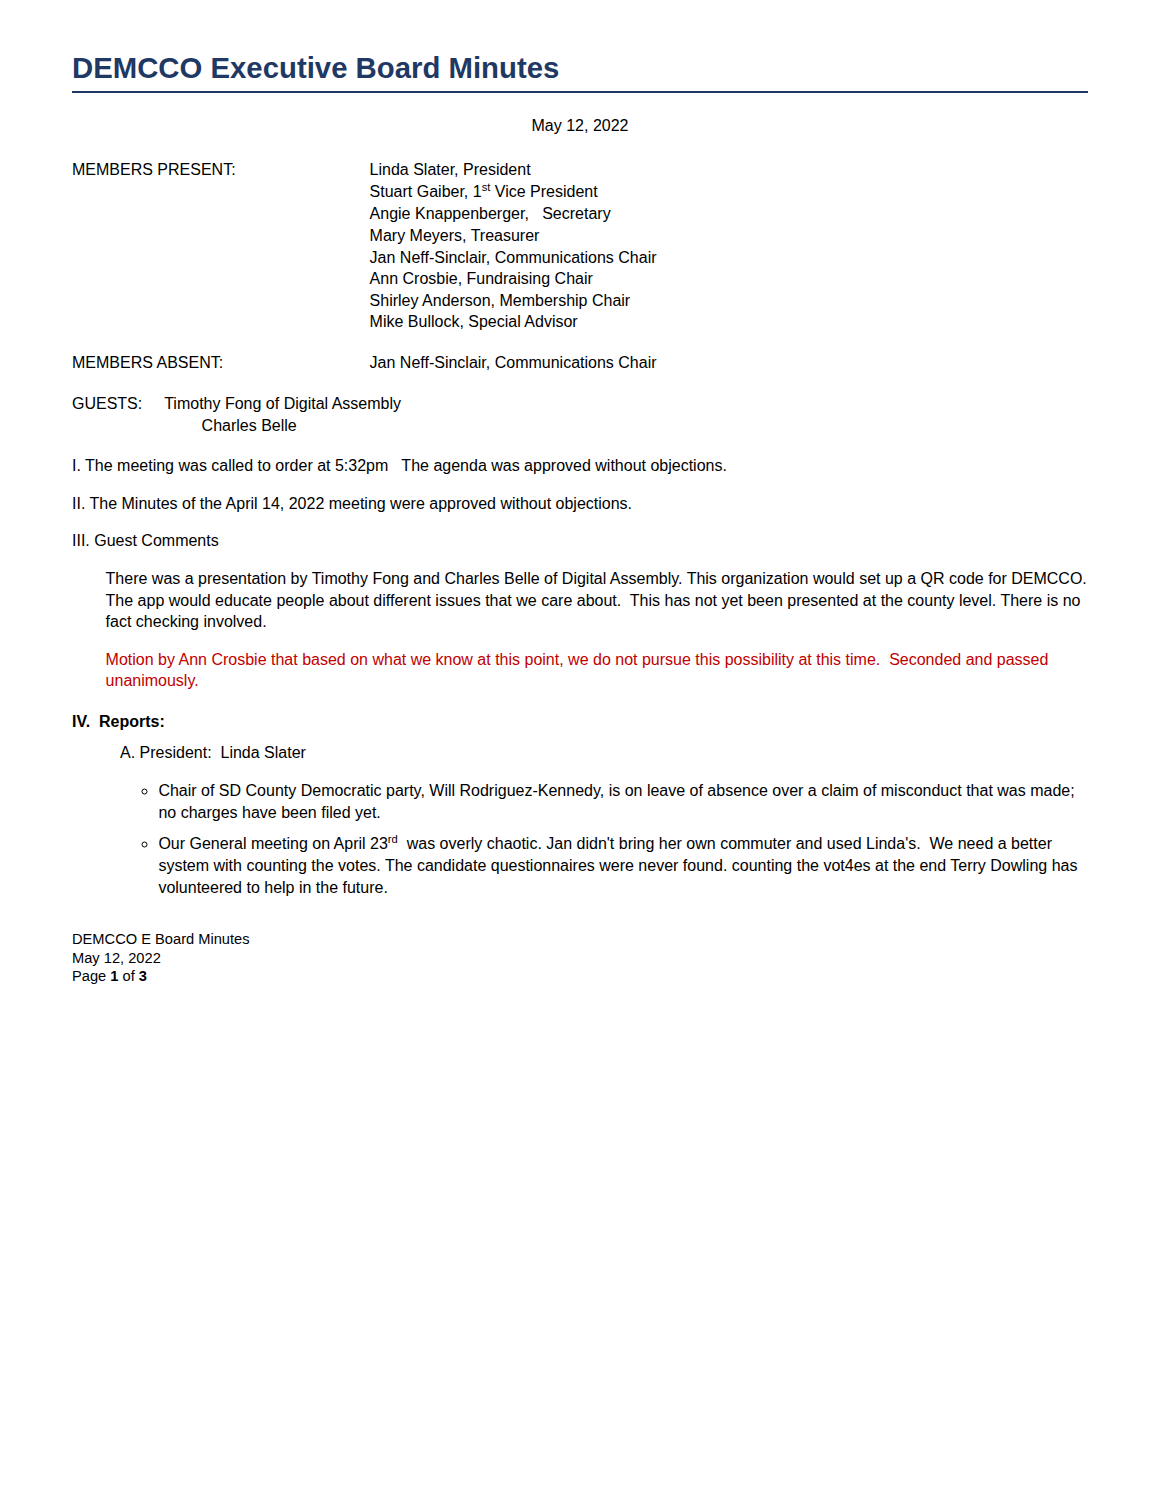DEMCCO Executive Board Minutes
May 12, 2022
| MEMBERS PRESENT: | Linda Slater, President Stuart Gaiber, 1 st Vice President Angie Knappenberger, Secretary Mary Meyers, Treasurer Jan Neff-Sinclair, Communications Chair Ann Crosbie, Fundraising Chair Shirley Anderson, Membership Chair Mike Bullock, Special Advisor |
| MEMBERS ABSENT: | Jan Neff-Sinclair, Communications Chair |
GUESTS: Timothy Fong of Digital Assembly
Charles Belle
I. The meeting was called to order at 5:32pm The agenda was approved without objections.
II. The Minutes of the April 14, 2022 meeting were approved without objections.
III. Guest Comments
There was a presentation by Timothy Fong and Charles Belle of Digital Assembly. This organization would set up a QR code for DEMCCO. The app would educate people about different issues that we care about. This has not yet been presented at the county level. There is no fact checking involved.
Motion by Ann Crosbie that based on what we know at this point, we do not pursue this possibility at this time. Seconded and passed unanimously.
IV. Reports:
A. President: Linda Slater
Chair of SD County Democratic party, Will Rodriguez-Kennedy, is on leave of absence over a claim of misconduct that was made; no charges have been filed yet.
Our General meeting on April 23rd was overly chaotic. Jan didn't bring her own commuter and used Linda's. We need a better system with counting the votes. The candidate questionnaires were never found. counting the vot4es at the end Terry Dowling has volunteered to help in the future.
DEMCCO E Board Minutes
May 12, 2022
Page 1 of 3